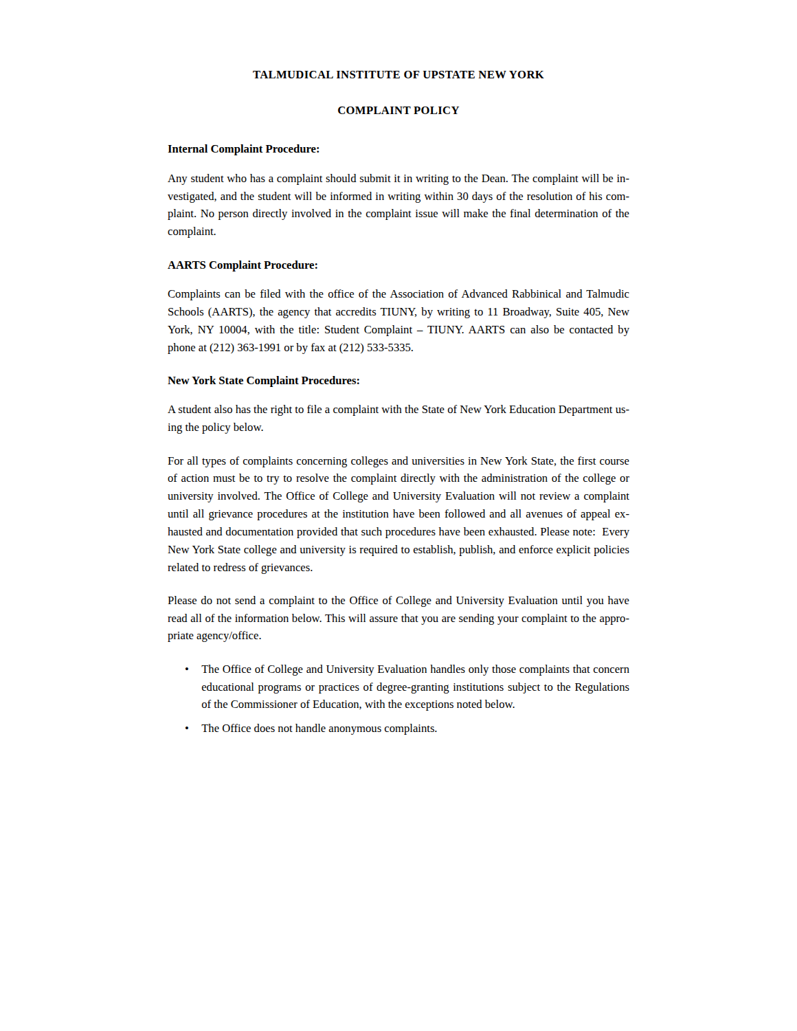TALMUDICAL INSTITUTE OF UPSTATE NEW YORK
COMPLAINT POLICY
Internal Complaint Procedure:
Any student who has a complaint should submit it in writing to the Dean. The complaint will be investigated, and the student will be informed in writing within 30 days of the resolution of his complaint. No person directly involved in the complaint issue will make the final determination of the complaint.
AARTS Complaint Procedure:
Complaints can be filed with the office of the Association of Advanced Rabbinical and Talmudic Schools (AARTS), the agency that accredits TIUNY, by writing to 11 Broadway, Suite 405, New York, NY 10004, with the title: Student Complaint – TIUNY. AARTS can also be contacted by phone at (212) 363-1991 or by fax at (212) 533-5335.
New York State Complaint Procedures:
A student also has the right to file a complaint with the State of New York Education Department using the policy below.
For all types of complaints concerning colleges and universities in New York State, the first course of action must be to try to resolve the complaint directly with the administration of the college or university involved. The Office of College and University Evaluation will not review a complaint until all grievance procedures at the institution have been followed and all avenues of appeal exhausted and documentation provided that such procedures have been exhausted. Please note: Every New York State college and university is required to establish, publish, and enforce explicit policies related to redress of grievances.
Please do not send a complaint to the Office of College and University Evaluation until you have read all of the information below. This will assure that you are sending your complaint to the appropriate agency/office.
The Office of College and University Evaluation handles only those complaints that concern educational programs or practices of degree-granting institutions subject to the Regulations of the Commissioner of Education, with the exceptions noted below.
The Office does not handle anonymous complaints.